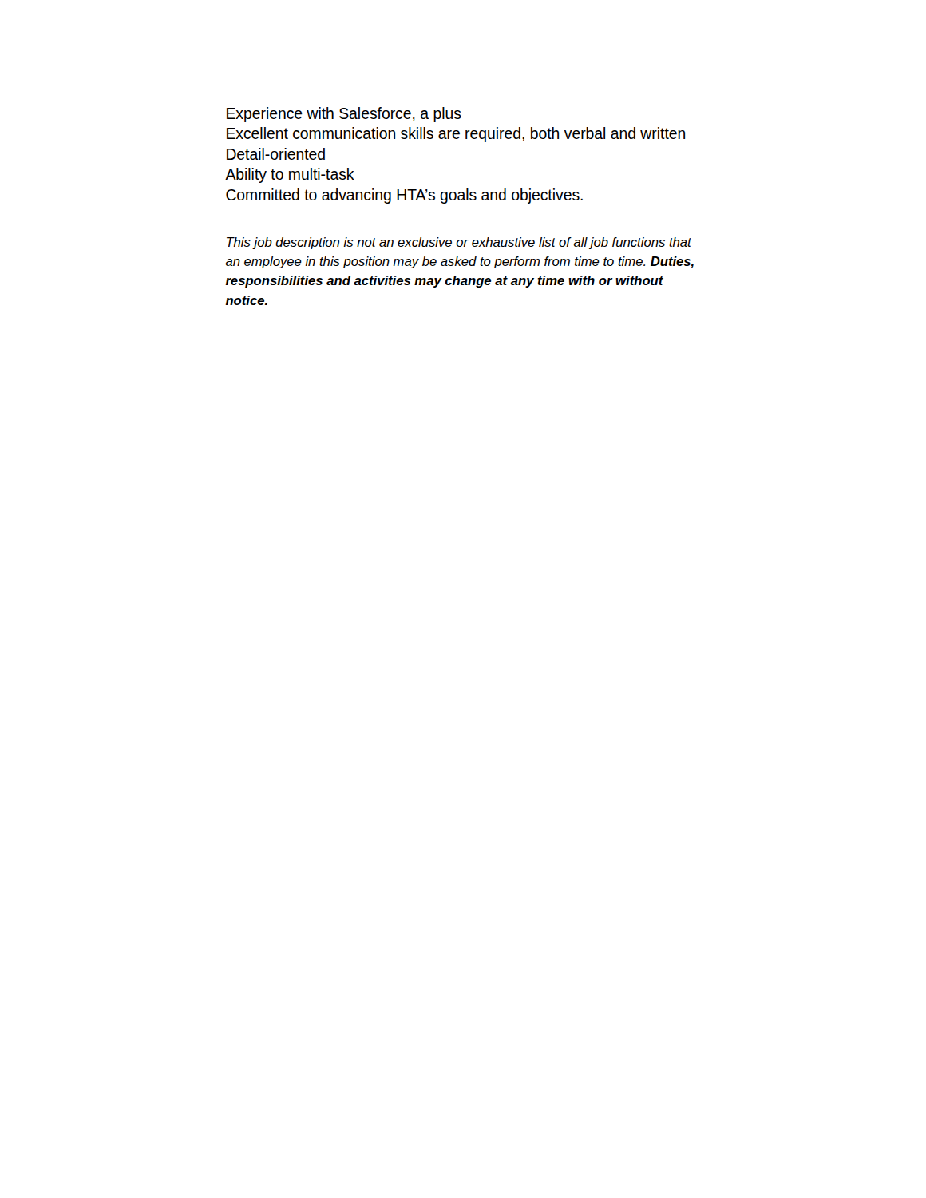Experience with Salesforce, a plus
Excellent communication skills are required, both verbal and written
Detail-oriented
Ability to multi-task
Committed to advancing HTA’s goals and objectives.
This job description is not an exclusive or exhaustive list of all job functions that an employee in this position may be asked to perform from time to time. Duties, responsibilities and activities may change at any time with or without notice.